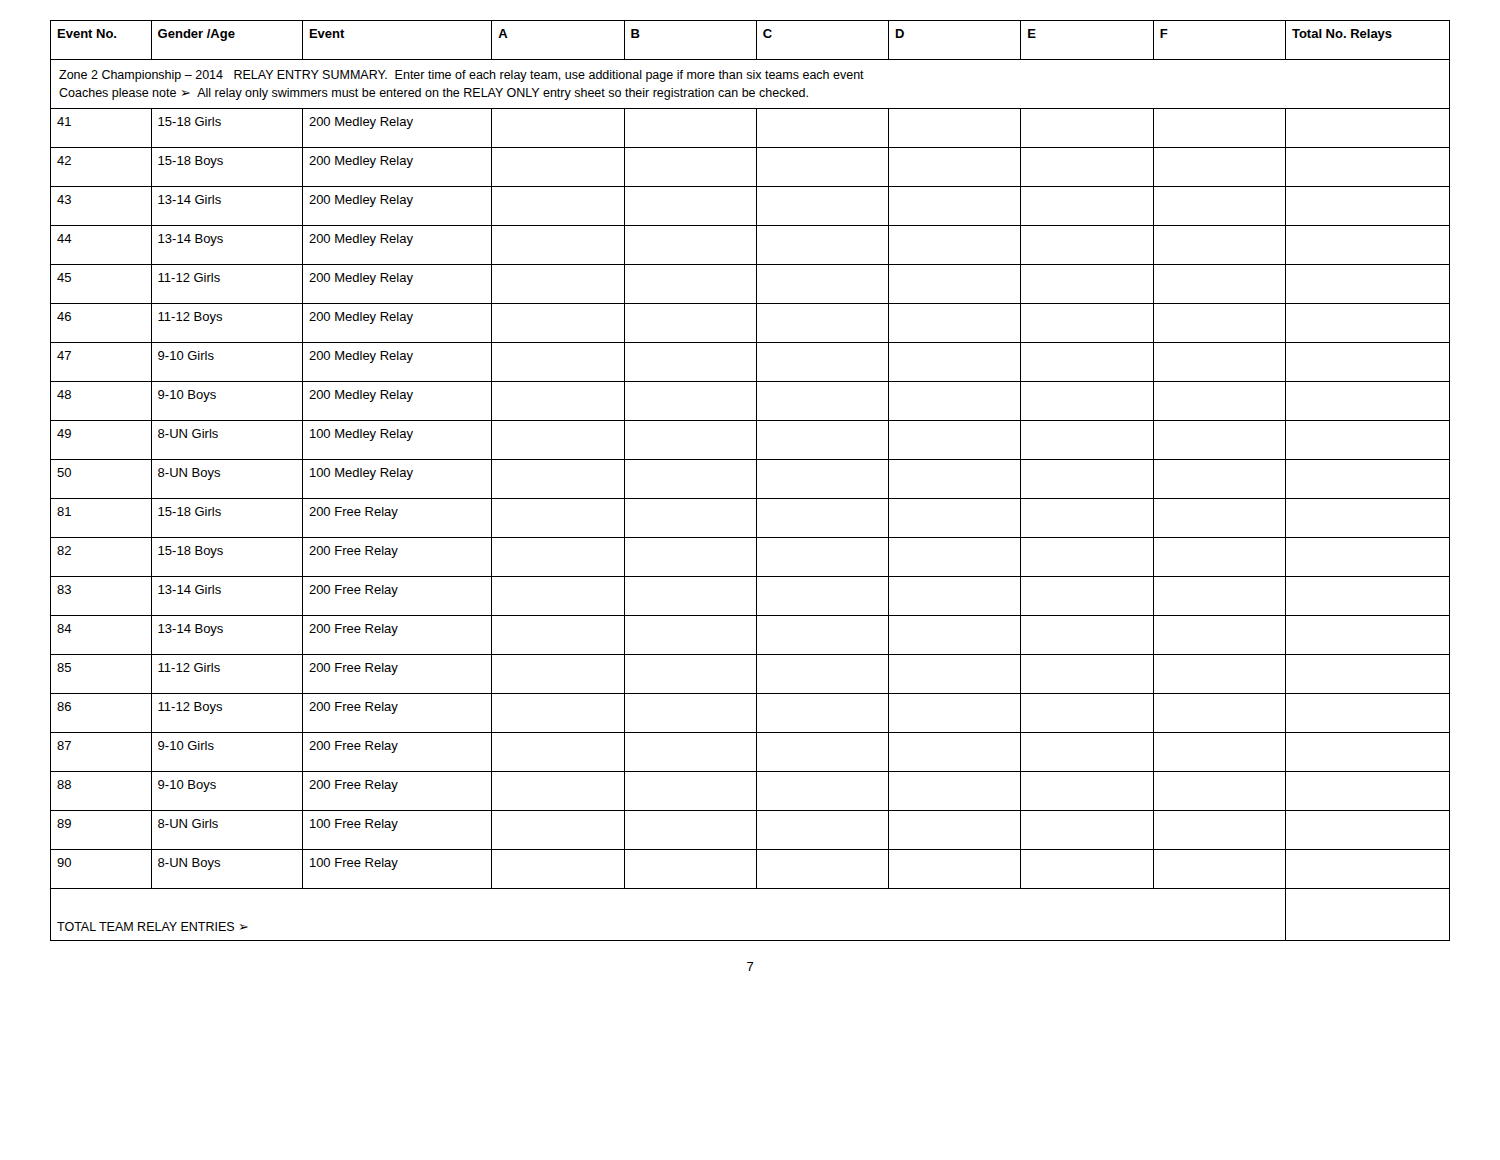| Zone 2 Championship – 2014 RELAY ENTRY SUMMARY. Enter time of each relay team, use additional page if more than six teams each event Coaches please note ➢ All relay only swimmers must be entered on the RELAY ONLY entry sheet so their registration can be checked. |
| Event No. | Gender /Age | Event | A | B | C | D | E | F | Total No. Relays |
| 41 | 15-18 Girls | 200 Medley Relay | | | | | | | |
| 42 | 15-18 Boys | 200 Medley Relay | | | | | | | |
| 43 | 13-14 Girls | 200 Medley Relay | | | | | | | |
| 44 | 13-14 Boys | 200 Medley Relay | | | | | | | |
| 45 | 11-12 Girls | 200 Medley Relay | | | | | | | |
| 46 | 11-12 Boys | 200 Medley Relay | | | | | | | |
| 47 | 9-10 Girls | 200 Medley Relay | | | | | | | |
| 48 | 9-10 Boys | 200 Medley Relay | | | | | | | |
| 49 | 8-UN Girls | 100 Medley Relay | | | | | | | |
| 50 | 8-UN Boys | 100 Medley Relay | | | | | | | |
| 81 | 15-18 Girls | 200 Free Relay | | | | | | | |
| 82 | 15-18 Boys | 200 Free Relay | | | | | | | |
| 83 | 13-14 Girls | 200 Free Relay | | | | | | | |
| 84 | 13-14 Boys | 200 Free Relay | | | | | | | |
| 85 | 11-12 Girls | 200 Free Relay | | | | | | | |
| 86 | 11-12 Boys | 200 Free Relay | | | | | | | |
| 87 | 9-10 Girls | 200 Free Relay | | | | | | | |
| 88 | 9-10 Boys | 200 Free Relay | | | | | | | |
| 89 | 8-UN Girls | 100 Free Relay | | | | | | | |
| 90 | 8-UN Boys | 100 Free Relay | | | | | | | |
| TOTAL TEAM RELAY ENTRIES ➢ | |
7